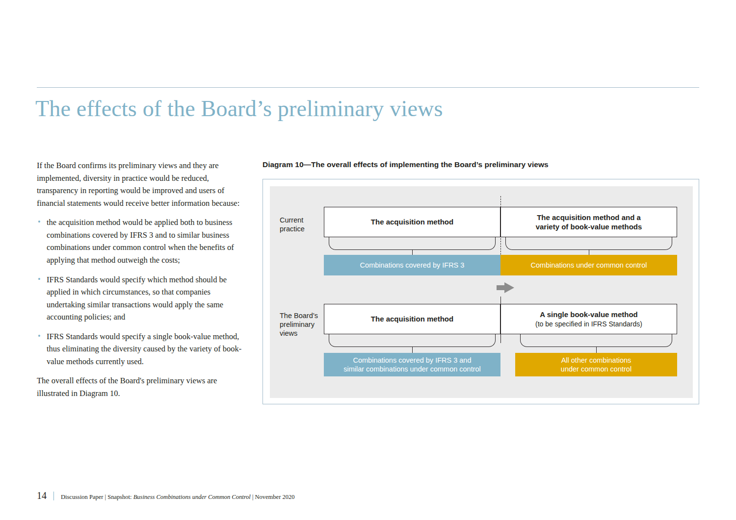The effects of the Board’s preliminary views
If the Board confirms its preliminary views and they are implemented, diversity in practice would be reduced, transparency in reporting would be improved and users of financial statements would receive better information because:
the acquisition method would be applied both to business combinations covered by IFRS 3 and to similar business combinations under common control when the benefits of applying that method outweigh the costs;
IFRS Standards would specify which method should be applied in which circumstances, so that companies undertaking similar transactions would apply the same accounting policies; and
IFRS Standards would specify a single book-value method, thus eliminating the diversity caused by the variety of book-value methods currently used.
The overall effects of the Board's preliminary views are illustrated in Diagram 10.
Diagram 10—The overall effects of implementing the Board’s preliminary views
Current
practice
The Board’s
preliminary
views
The acquisition method
The acquisition method and a
variety of book-value methods
Combinations covered by IFRS 3
Combinations under common control
The acquisition method
A single book-value method
(to be specified in IFRS Standards)
Combinations covered by IFRS 3 and
similar combinations under common control
All other combinations
under common control
14 Discussion Paper | Snapshot: Business Combinations under Common Control | November 2020